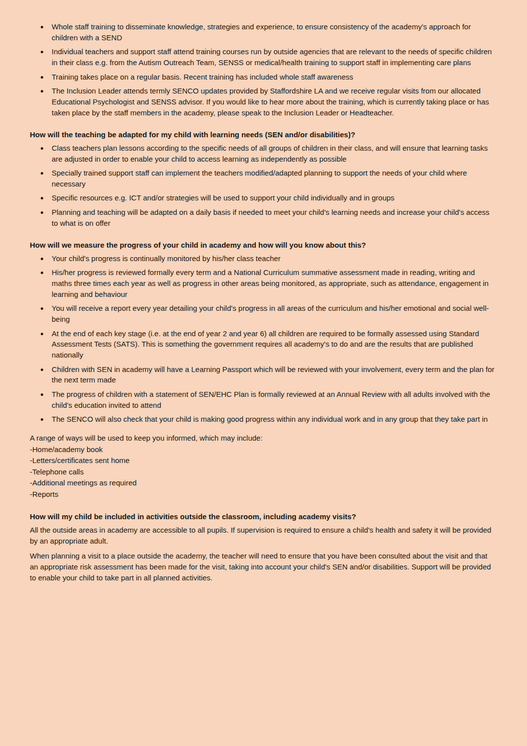Whole staff training to disseminate knowledge, strategies and experience, to ensure consistency of the academy's approach for children with a SEND
Individual teachers and support staff attend training courses run by outside agencies that are relevant to the needs of specific children in their class e.g. from the Autism Outreach Team, SENSS or medical/health training to support staff in implementing care plans
Training takes place on a regular basis. Recent training has included whole staff awareness
The Inclusion Leader attends termly SENCO updates provided by Staffordshire LA and we receive regular visits from our allocated Educational Psychologist and SENSS advisor. If you would like to hear more about the training, which is currently taking place or has taken place by the staff members in the academy, please speak to the Inclusion Leader or Headteacher.
How will the teaching be adapted for my child with learning needs (SEN and/or disabilities)?
Class teachers plan lessons according to the specific needs of all groups of children in their class, and will ensure that learning tasks are adjusted in order to enable your child to access learning as independently as possible
Specially trained support staff can implement the teachers modified/adapted planning to support the needs of your child where necessary
Specific resources e.g. ICT and/or strategies will be used to support your child individually and in groups
Planning and teaching will be adapted on a daily basis if needed to meet your child's learning needs and increase your child's access to what is on offer
How will we measure the progress of your child in academy and how will you know about this?
Your child's progress is continually monitored by his/her class teacher
His/her progress is reviewed formally every term and a National Curriculum summative assessment made in reading, writing and maths three times each year as well as progress in other areas being monitored, as appropriate, such as attendance, engagement in learning and behaviour
You will receive a report every year detailing your child's progress in all areas of the curriculum and his/her emotional and social well-being
At the end of each key stage (i.e. at the end of year 2 and year 6) all children are required to be formally assessed using Standard Assessment Tests (SATS). This is something the government requires all academy's to do and are the results that are published nationally
Children with SEN in academy will have a Learning Passport which will be reviewed with your involvement, every term and the plan for the next term made
The progress of children with a statement of SEN/EHC Plan is formally reviewed at an Annual Review with all adults involved with the child's education invited to attend
The SENCO will also check that your child is making good progress within any individual work and in any group that they take part in
A range of ways will be used to keep you informed, which may include:
-Home/academy book
-Letters/certificates sent home
-Telephone calls
-Additional meetings as required
-Reports
How will my child be included in activities outside the classroom, including academy visits?
All the outside areas in academy are accessible to all pupils. If supervision is required to ensure a child's health and safety it will be provided by an appropriate adult.
When planning a visit to a place outside the academy, the teacher will need to ensure that you have been consulted about the visit and that an appropriate risk assessment has been made for the visit, taking into account your child's SEN and/or disabilities. Support will be provided to enable your child to take part in all planned activities.